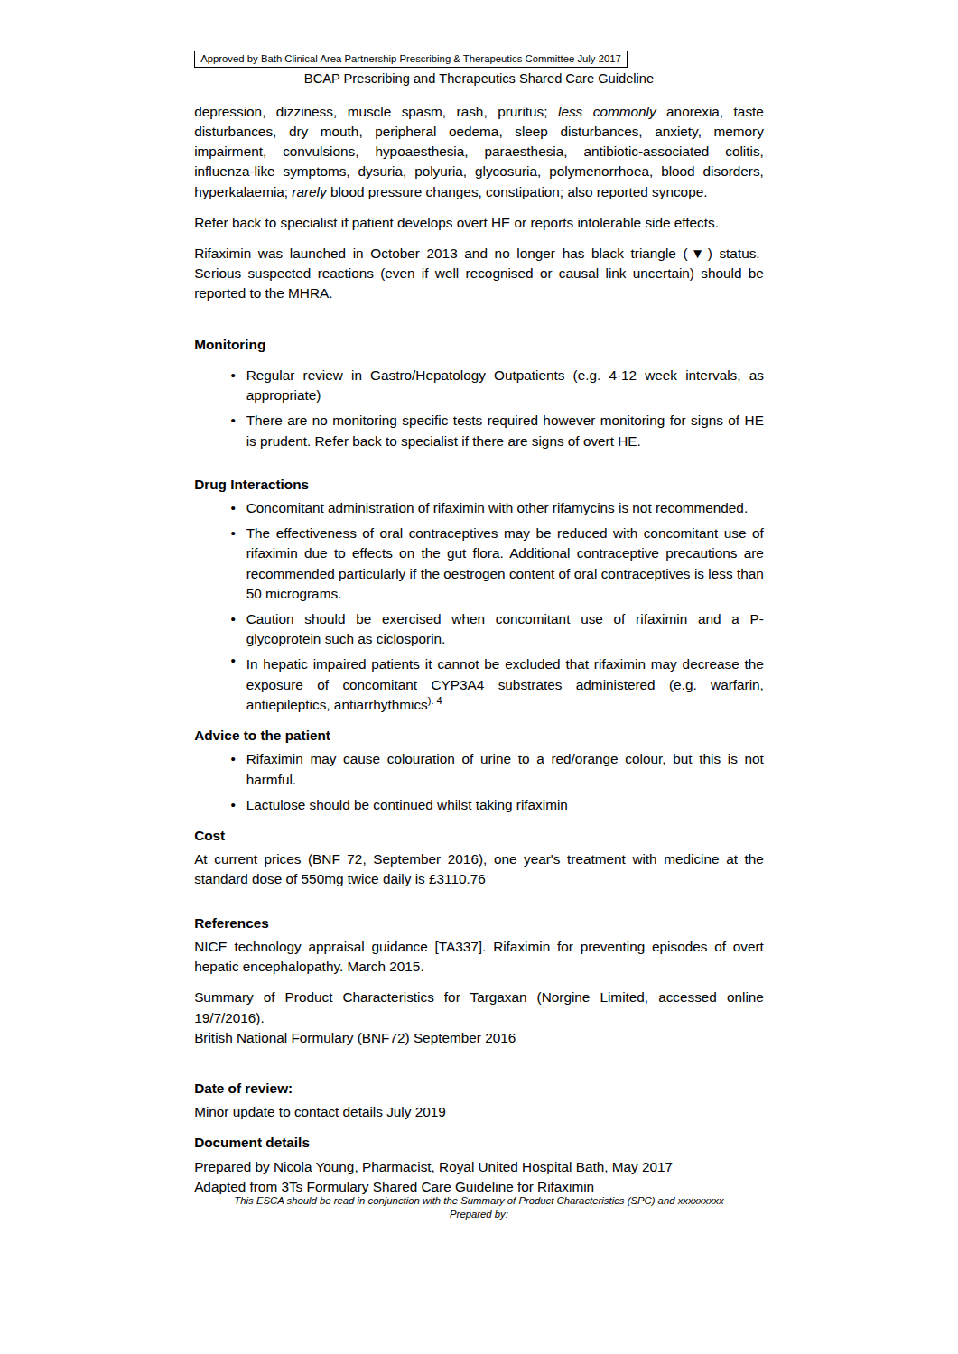Approved by Bath Clinical Area Partnership Prescribing & Therapeutics Committee July 2017
BCAP Prescribing and Therapeutics Shared Care Guideline
depression, dizziness, muscle spasm, rash, pruritus; less commonly anorexia, taste disturbances, dry mouth, peripheral oedema, sleep disturbances, anxiety, memory impairment, convulsions, hypoaesthesia, paraesthesia, antibiotic-associated colitis, influenza-like symptoms, dysuria, polyuria, glycosuria, polymenorrhoea, blood disorders, hyperkalaemia; rarely blood pressure changes, constipation; also reported syncope.
Refer back to specialist if patient develops overt HE or reports intolerable side effects.
Rifaximin was launched in October 2013 and no longer has black triangle (▼) status. Serious suspected reactions (even if well recognised or causal link uncertain) should be reported to the MHRA.
Monitoring
Regular review in Gastro/Hepatology Outpatients (e.g. 4-12 week intervals, as appropriate)
There are no monitoring specific tests required however monitoring for signs of HE is prudent. Refer back to specialist if there are signs of overt HE.
Drug Interactions
Concomitant administration of rifaximin with other rifamycins is not recommended.
The effectiveness of oral contraceptives may be reduced with concomitant use of rifaximin due to effects on the gut flora. Additional contraceptive precautions are recommended particularly if the oestrogen content of oral contraceptives is less than 50 micrograms.
Caution should be exercised when concomitant use of rifaximin and a P-glycoprotein such as ciclosporin.
In hepatic impaired patients it cannot be excluded that rifaximin may decrease the exposure of concomitant CYP3A4 substrates administered (e.g. warfarin, antiepileptics, antiarrhythmics). 4
Advice to the patient
Rifaximin may cause colouration of urine to a red/orange colour, but this is not harmful.
Lactulose should be continued whilst taking rifaximin
Cost
At current prices (BNF 72, September 2016), one year's treatment with medicine at the standard dose of 550mg twice daily is £3110.76
References
NICE technology appraisal guidance [TA337]. Rifaximin for preventing episodes of overt hepatic encephalopathy. March 2015.
Summary of Product Characteristics for Targaxan (Norgine Limited, accessed online 19/7/2016).
British National Formulary (BNF72) September 2016
Date of review:
Minor update to contact details July 2019
Document details
Prepared by Nicola Young, Pharmacist, Royal United Hospital Bath, May 2017
Adapted from 3Ts Formulary Shared Care Guideline for Rifaximin
This ESCA should be read in conjunction with the Summary of Product Characteristics (SPC) and xxxxxxxxx
Prepared by: